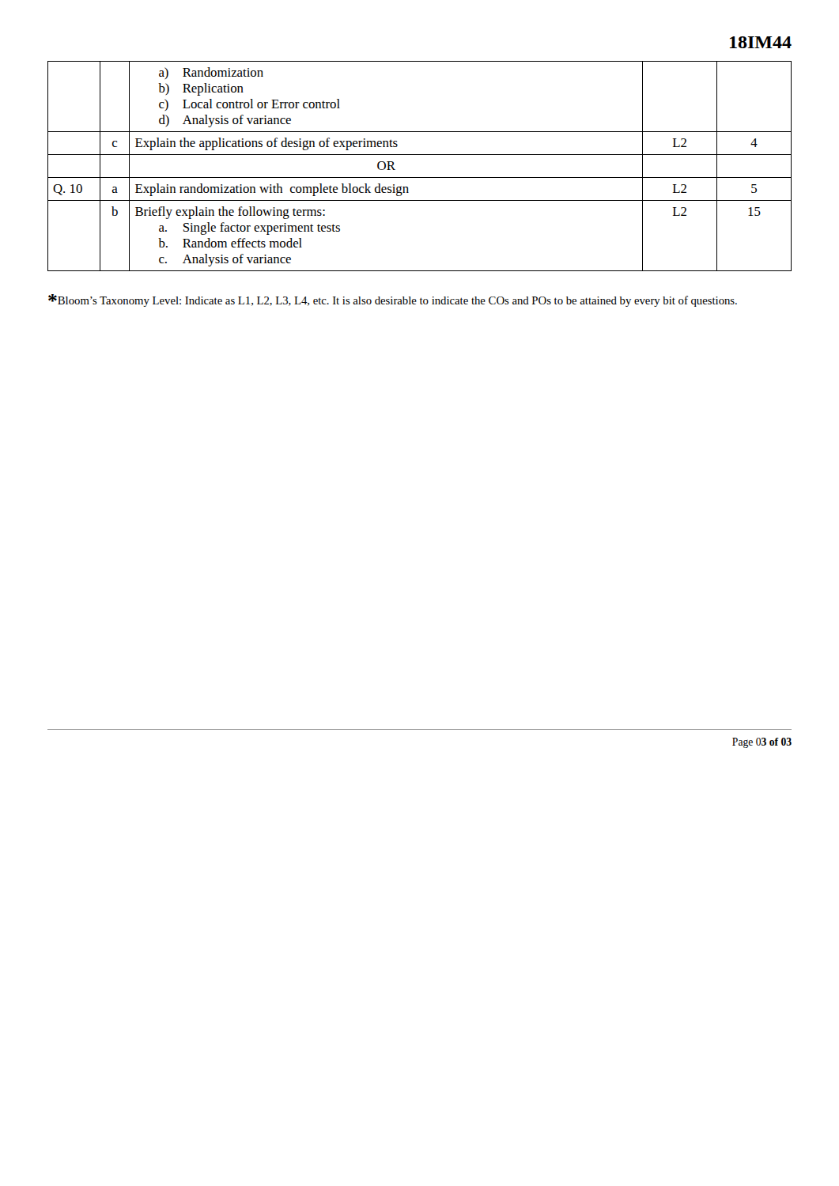18IM44
| | | Randomization Replication Local control or Error control Analysis of variance | | |
| | c | Explain the applications of design of experiments | L2 | 4 |
| | | OR | | |
| Q. 10 | a | Explain randomization with complete block design | L2 | 5 |
| | b | Briefly explain the following terms: Single factor experiment tests Random effects model Analysis of variance | L2 | 15 |
*Bloom’s Taxonomy Level: Indicate as L1, L2, L3, L4, etc. It is also desirable to indicate the COs and POs to be attained by every bit of questions.
Page 03 of 03